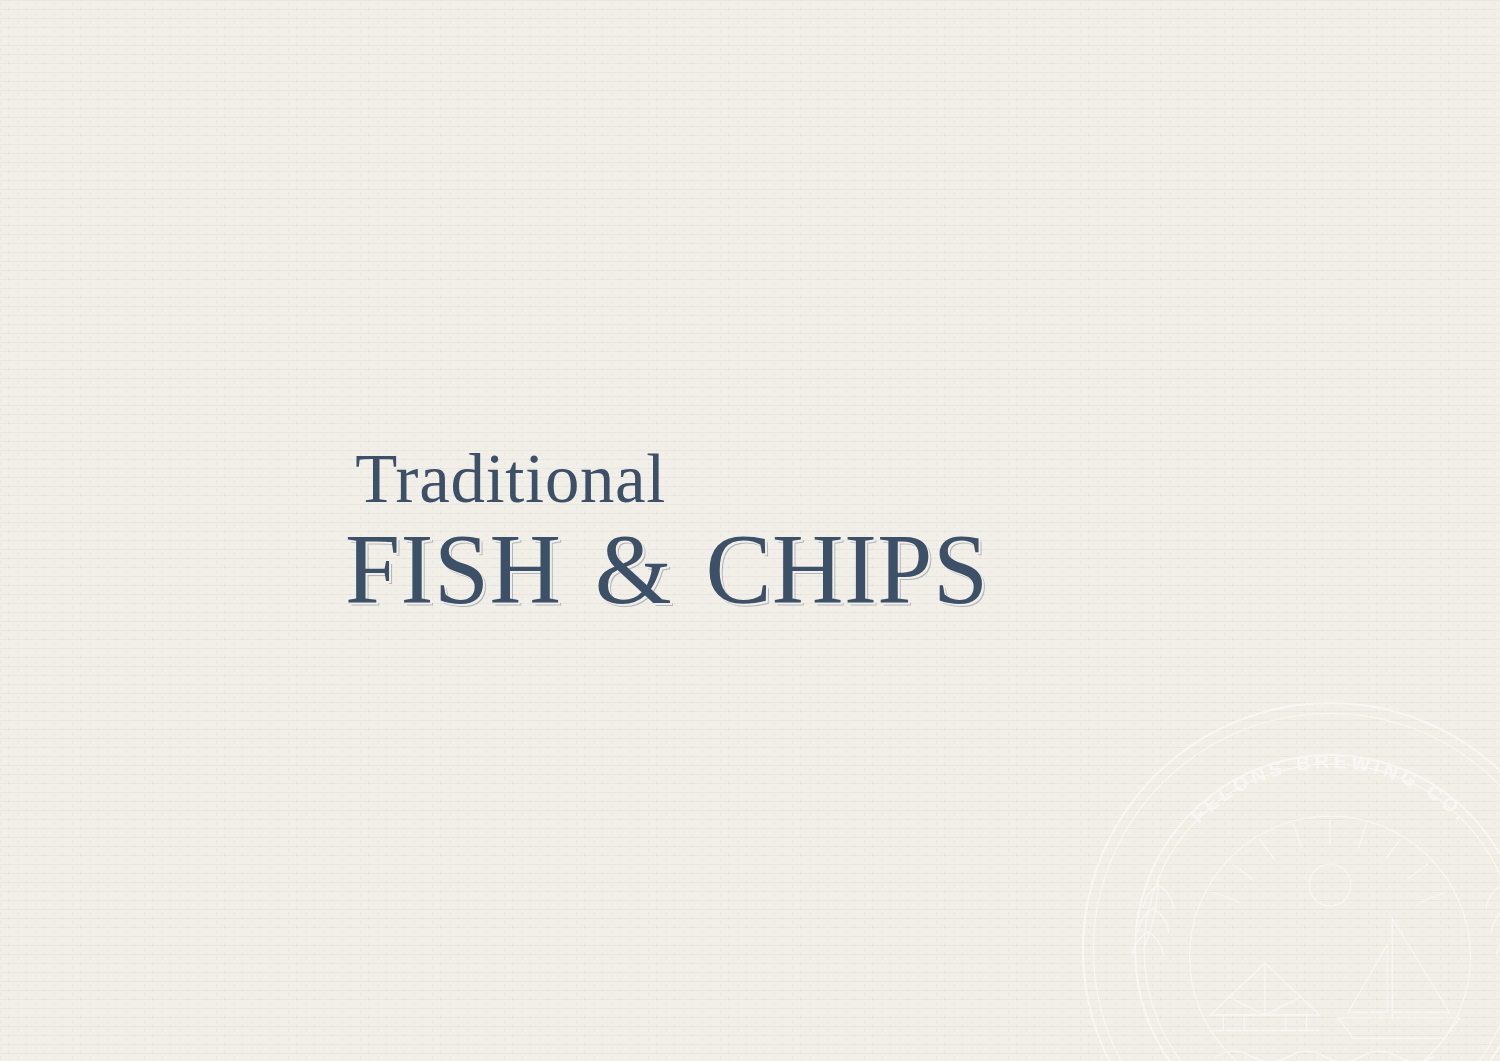Traditional
FISH & CHIPS
FELONS BREWING CO. BRISBANE BREWED